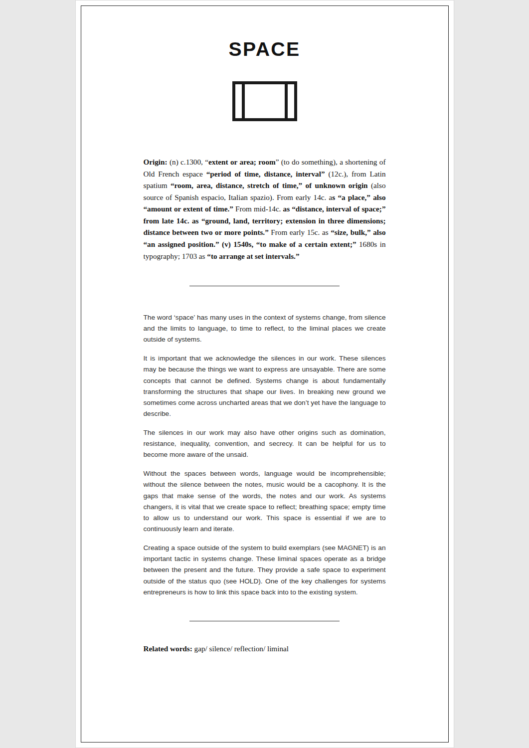SPACE
Origin: (n) c.1300, “extent or area; room” (to do something), a shortening of Old French espace “period of time, distance, interval” (12c.), from Latin spatium “room, area, distance, stretch of time,” of unknown origin (also source of Spanish espacio, Italian spazio). From early 14c. as “a place,” also “amount or extent of time.” From mid-14c. as “distance, interval of space;” from late 14c. as “ground, land, territory; extension in three dimensions; distance between two or more points.” From early 15c. as “size, bulk,” also “an assigned position.” (v) 1540s, “to make of a certain extent;” 1680s in typography; 1703 as “to arrange at set intervals.”
The word ‘space’ has many uses in the context of systems change, from silence and the limits to language, to time to reflect, to the liminal places we create outside of systems.
It is important that we acknowledge the silences in our work. These silences may be because the things we want to express are unsayable. There are some concepts that cannot be defined. Systems change is about fundamentally transforming the structures that shape our lives. In breaking new ground we sometimes come across uncharted areas that we don’t yet have the language to describe.
The silences in our work may also have other origins such as domination, resistance, inequality, convention, and secrecy. It can be helpful for us to become more aware of the unsaid.
Without the spaces between words, language would be incomprehensible; without the silence between the notes, music would be a cacophony. It is the gaps that make sense of the words, the notes and our work. As systems changers, it is vital that we create space to reflect; breathing space; empty time to allow us to understand our work. This space is essential if we are to continuously learn and iterate.
Creating a space outside of the system to build exemplars (see MAGNET) is an important tactic in systems change. These liminal spaces operate as a bridge between the present and the future. They provide a safe space to experiment outside of the status quo (see HOLD). One of the key challenges for systems entrepreneurs is how to link this space back into to the existing system.
Related words: gap/ silence/ reflection/ liminal